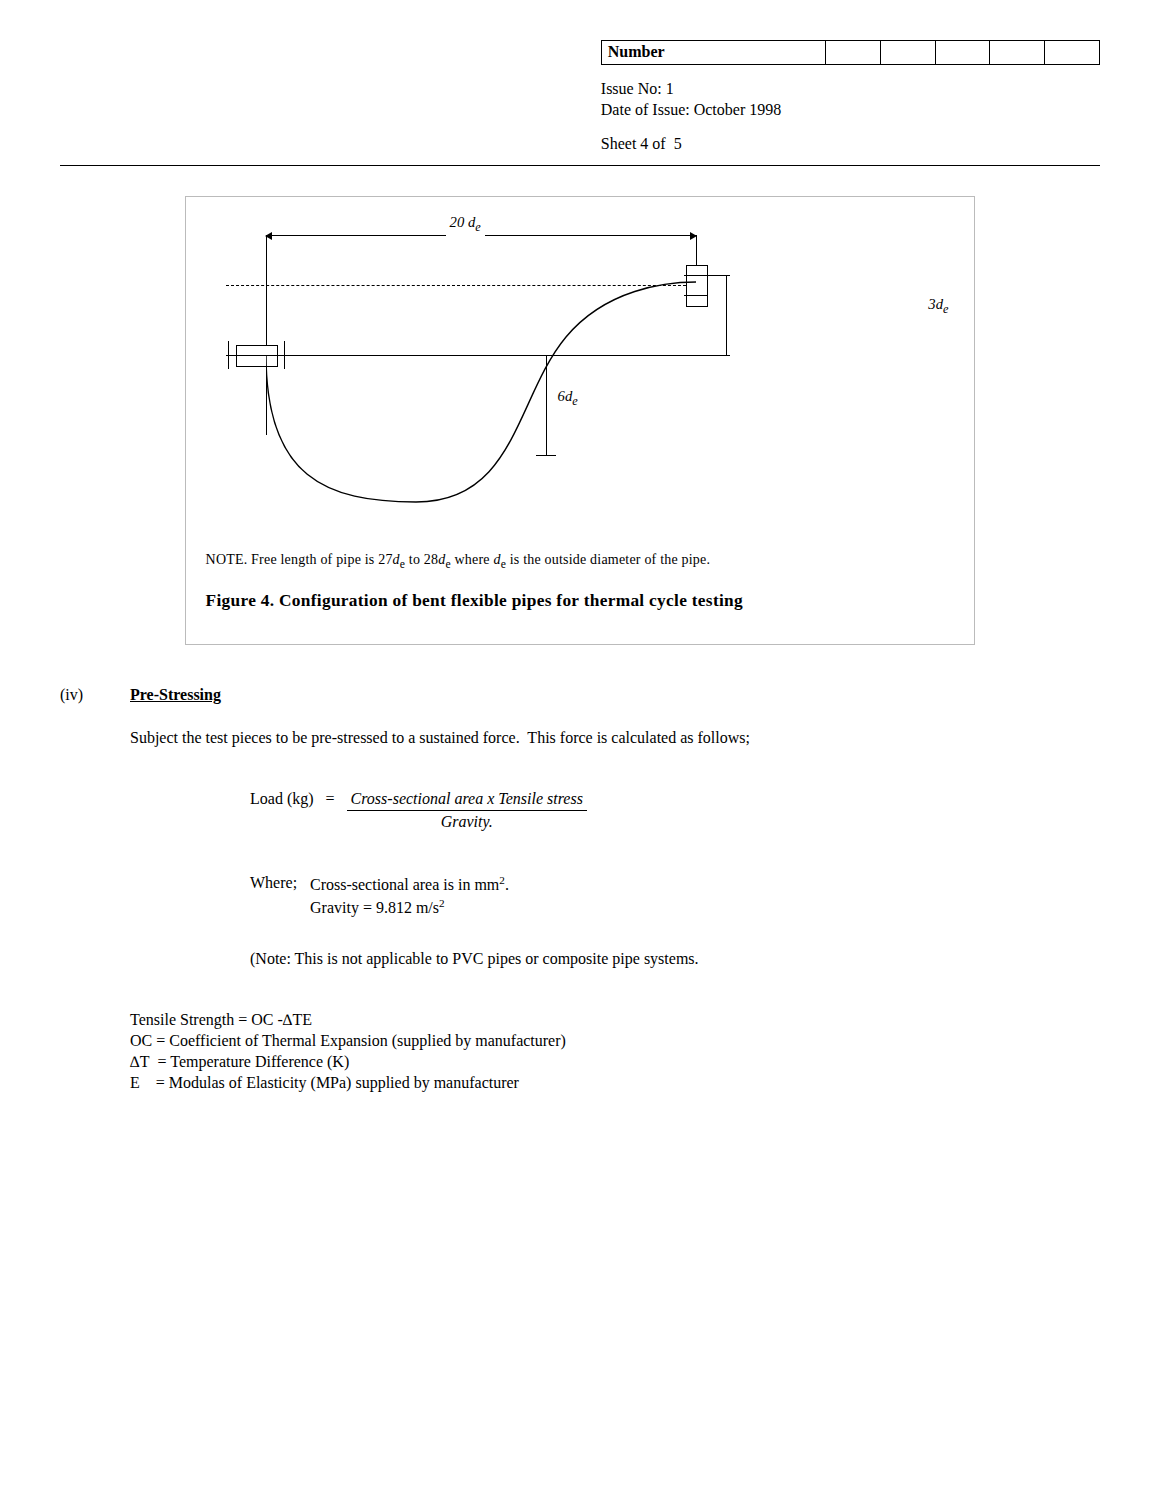| Number | | | | | |
Issue No: 1
Date of Issue: October 1998
Sheet 4 of 5
20 de
3de
6de
NOTE. Free length of pipe is 27de to 28de where de is the outside diameter of the pipe.
Figure 4. Configuration of bent flexible pipes for thermal cycle testing
(iv)
Pre-Stressing
Subject the test pieces to be pre-stressed to a sustained force. This force is calculated as follows;
Load (kg) = Cross-sectional area x Tensile stress Gravity.
Where;
Cross-sectional area is in mm2.
Gravity = 9.812 m/s2
(Note: This is not applicable to PVC pipes or composite pipe systems.
Tensile Strength = OC -∆TE
OC = Coefficient of Thermal Expansion (supplied by manufacturer)
∆T = Temperature Difference (K)
E = Modulas of Elasticity (MPa) supplied by manufacturer